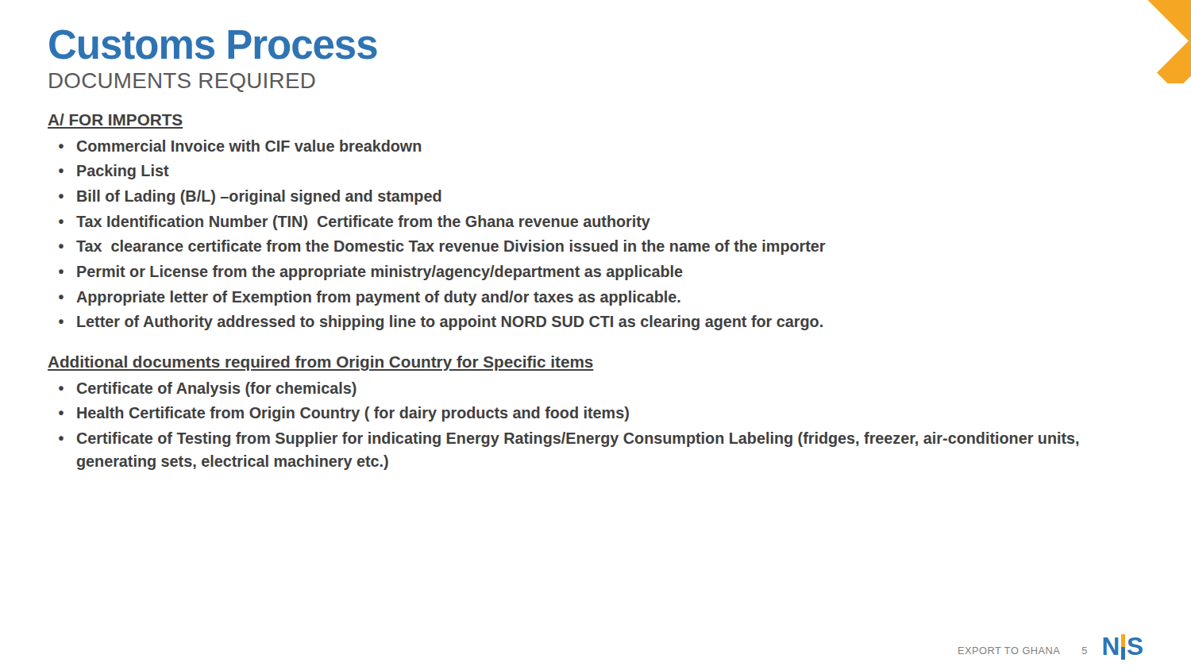Customs Process
DOCUMENTS REQUIRED
A/ FOR IMPORTS
Commercial Invoice with CIF value breakdown
Packing List
Bill of Lading (B/L) –original signed and stamped
Tax Identification Number (TIN) Certificate from the Ghana revenue authority
Tax clearance certificate from the Domestic Tax revenue Division issued in the name of the importer
Permit or License from the appropriate ministry/agency/department as applicable
Appropriate letter of Exemption from payment of duty and/or taxes as applicable.
Letter of Authority addressed to shipping line to appoint NORD SUD CTI as clearing agent for cargo.
Additional documents required from Origin Country for Specific items
Certificate of Analysis (for chemicals)
Health Certificate from Origin Country ( for dairy products and food items)
Certificate of Testing from Supplier for indicating Energy Ratings/Energy Consumption Labeling (fridges, freezer, air-conditioner units, generating sets, electrical machinery etc.)
EXPORT TO GHANA 5 N S